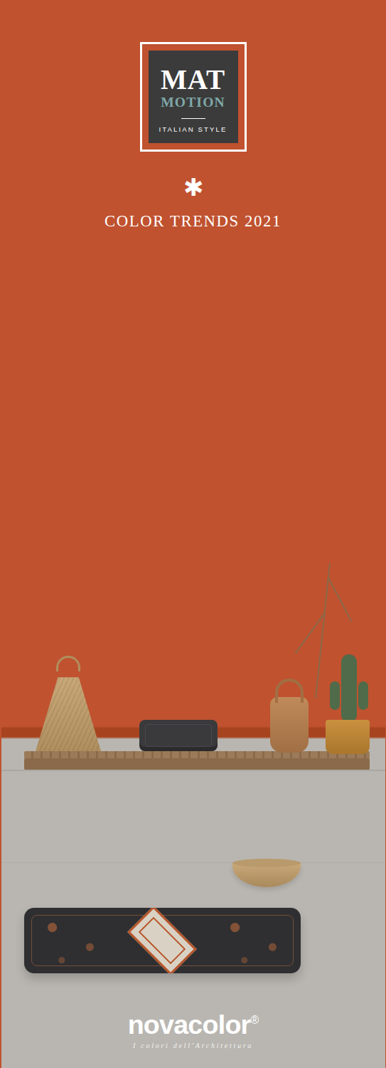MAT
MOTION
Italian Style
✱
COLOR TRENDS 2021
novacolor®
I colori dell'Architettura